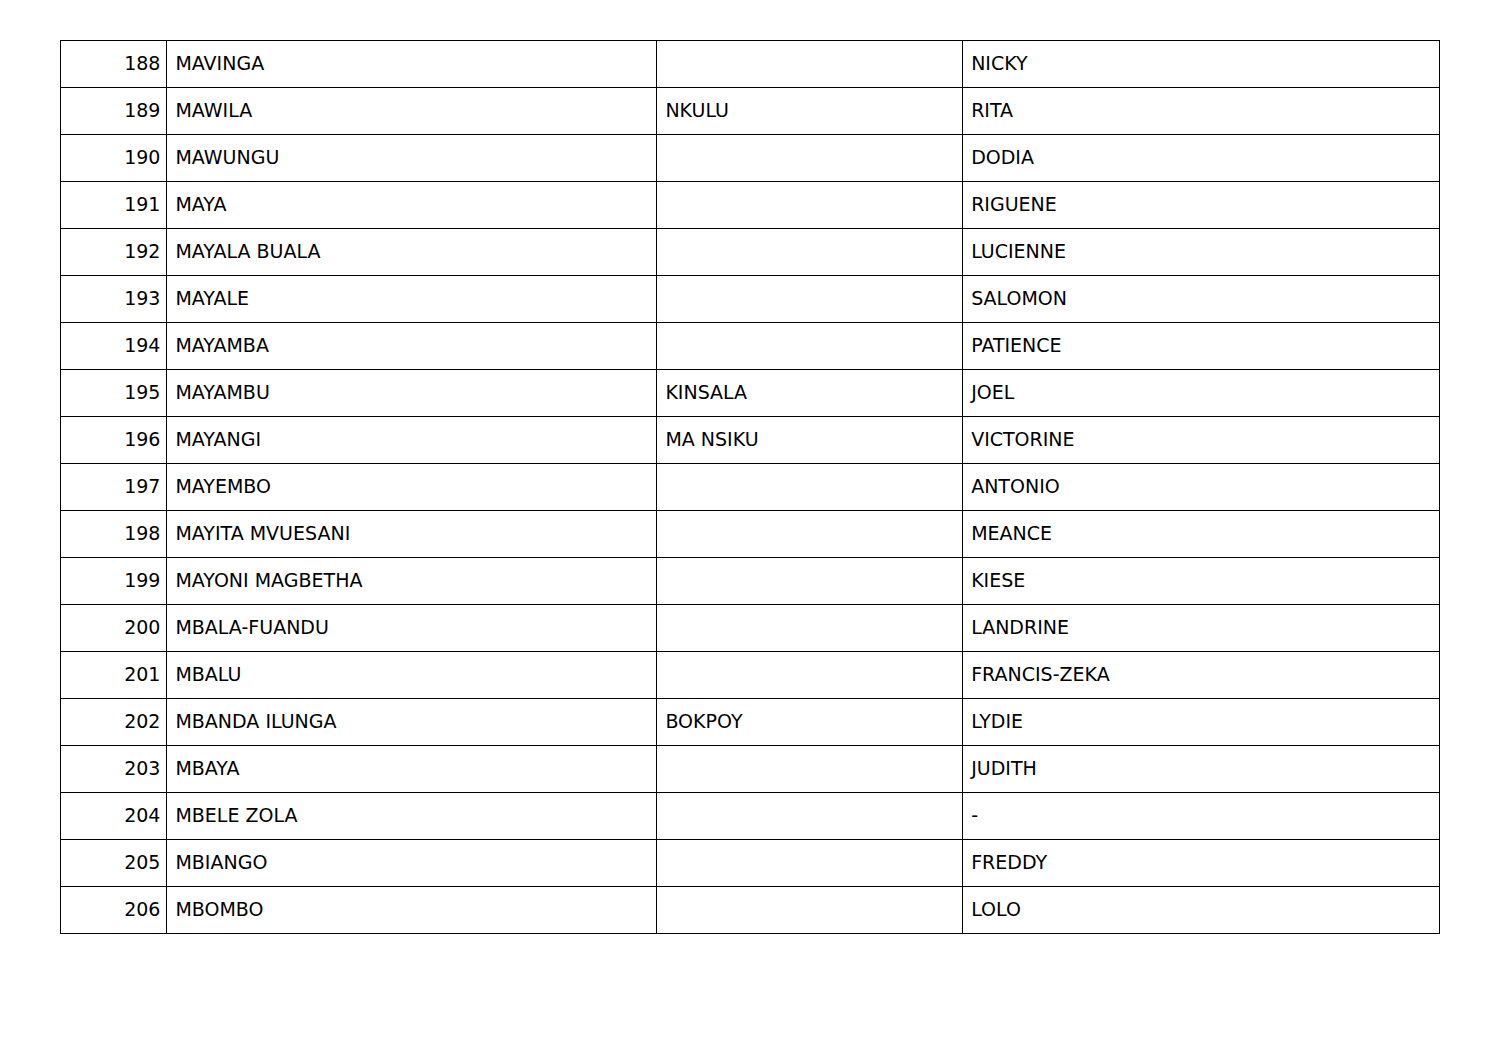| 188 | MAVINGA | | NICKY |
| 189 | MAWILA | NKULU | RITA |
| 190 | MAWUNGU | | DODIA |
| 191 | MAYA | | RIGUENE |
| 192 | MAYALA BUALA | | LUCIENNE |
| 193 | MAYALE | | SALOMON |
| 194 | MAYAMBA | | PATIENCE |
| 195 | MAYAMBU | KINSALA | JOEL |
| 196 | MAYANGI | MA NSIKU | VICTORINE |
| 197 | MAYEMBO | | ANTONIO |
| 198 | MAYITA MVUESANI | | MEANCE |
| 199 | MAYONI MAGBETHA | | KIESE |
| 200 | MBALA-FUANDU | | LANDRINE |
| 201 | MBALU | | FRANCIS-ZEKA |
| 202 | MBANDA ILUNGA | BOKPOY | LYDIE |
| 203 | MBAYA | | JUDITH |
| 204 | MBELE ZOLA | | - |
| 205 | MBIANGO | | FREDDY |
| 206 | MBOMBO | | LOLO |